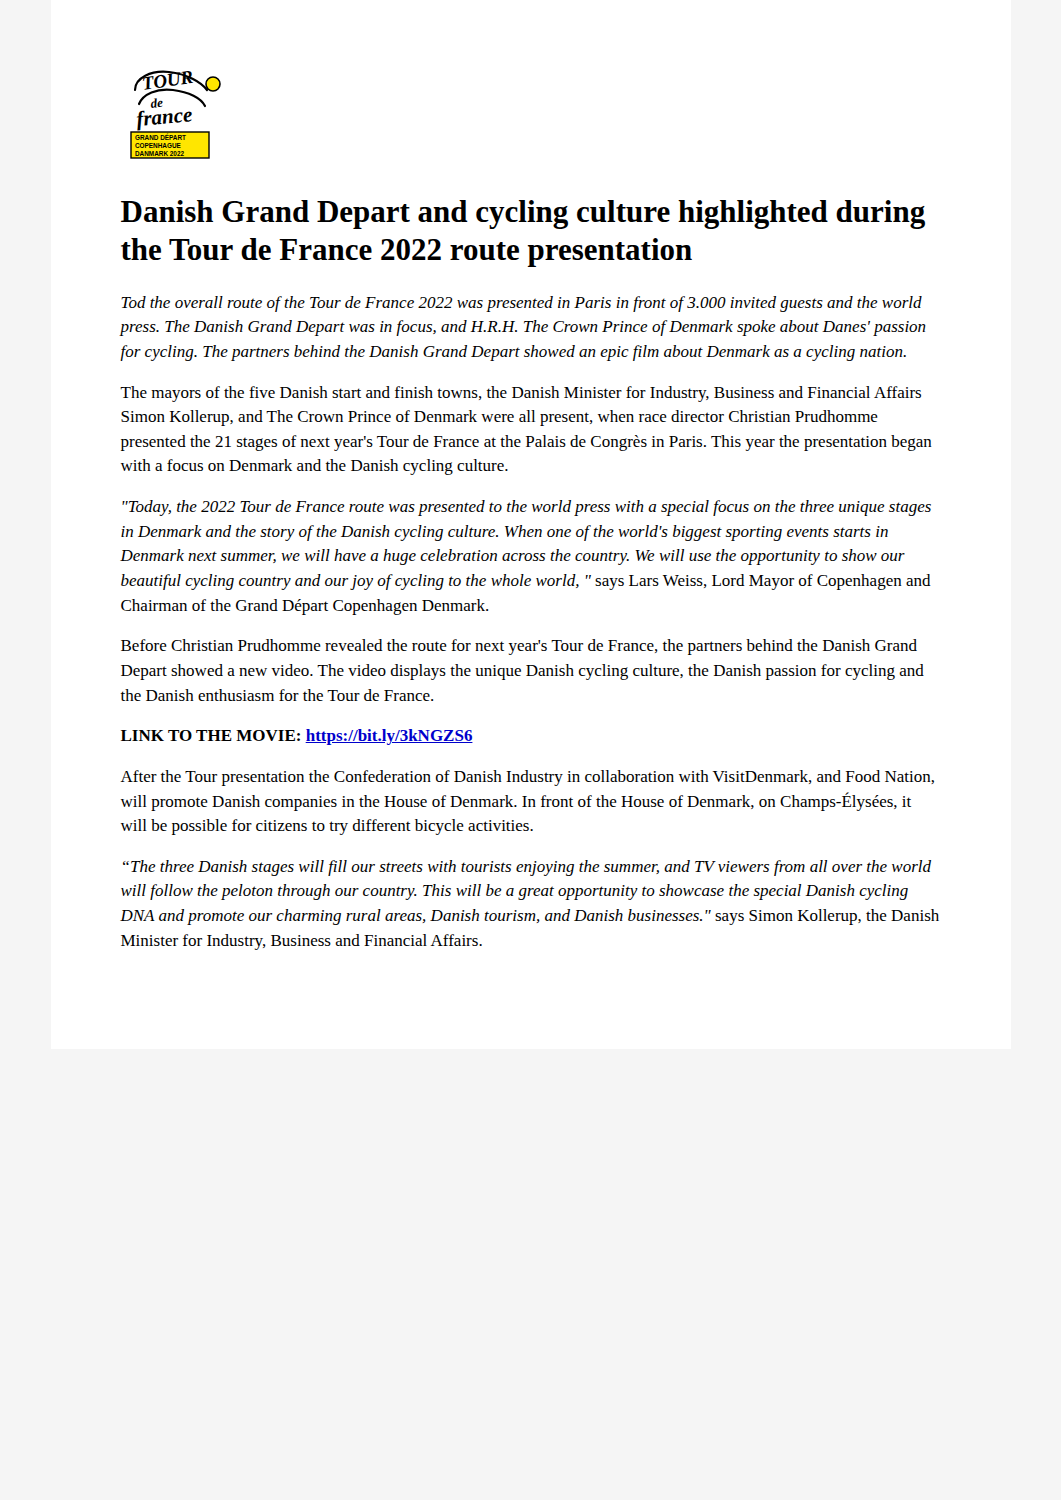TOUR de france GRAND DÉPART COPENHAGUE DANMARK 2022
Danish Grand Depart and cycling culture highlighted during the Tour de France 2022 route presentation
Tod the overall route of the Tour de France 2022 was presented in Paris in front of 3.000 invited guests and the world press. The Danish Grand Depart was in focus, and H.R.H. The Crown Prince of Denmark spoke about Danes' passion for cycling. The partners behind the Danish Grand Depart showed an epic film about Denmark as a cycling nation.
The mayors of the five Danish start and finish towns, the Danish Minister for Industry, Business and Financial Affairs Simon Kollerup, and The Crown Prince of Denmark were all present, when race director Christian Prudhomme presented the 21 stages of next year's Tour de France at the Palais de Congrès in Paris. This year the presentation began with a focus on Denmark and the Danish cycling culture.
"Today, the 2022 Tour de France route was presented to the world press with a special focus on the three unique stages in Denmark and the story of the Danish cycling culture. When one of the world's biggest sporting events starts in Denmark next summer, we will have a huge celebration across the country. We will use the opportunity to show our beautiful cycling country and our joy of cycling to the whole world, " says Lars Weiss, Lord Mayor of Copenhagen and Chairman of the Grand Départ Copenhagen Denmark.
Before Christian Prudhomme revealed the route for next year's Tour de France, the partners behind the Danish Grand Depart showed a new video. The video displays the unique Danish cycling culture, the Danish passion for cycling and the Danish enthusiasm for the Tour de France.
LINK TO THE MOVIE: https://bit.ly/3kNGZS6
After the Tour presentation the Confederation of Danish Industry in collaboration with VisitDenmark, and Food Nation, will promote Danish companies in the House of Denmark. In front of the House of Denmark, on Champs-Élysées, it will be possible for citizens to try different bicycle activities.
“The three Danish stages will fill our streets with tourists enjoying the summer, and TV viewers from all over the world will follow the peloton through our country. This will be a great opportunity to showcase the special Danish cycling DNA and promote our charming rural areas, Danish tourism, and Danish businesses." says Simon Kollerup, the Danish Minister for Industry, Business and Financial Affairs.